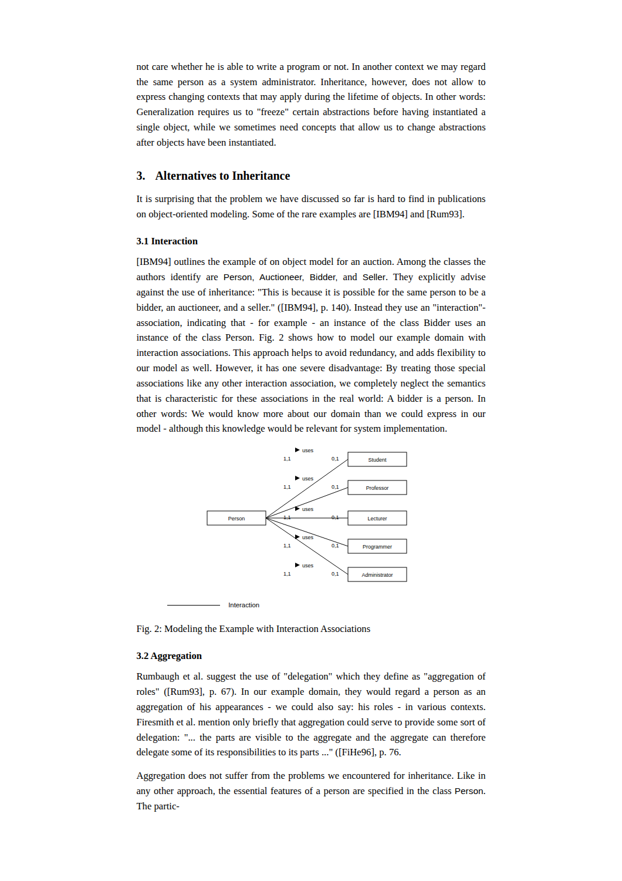not care whether he is able to write a program or not. In another context we may regard the same person as a system administrator. Inheritance, however, does not allow to express changing contexts that may apply during the lifetime of objects. In other words: Generalization requires us to "freeze" certain abstractions before having instantiated a single object, while we sometimes need concepts that allow us to change abstractions after objects have been instantiated.
3. Alternatives to Inheritance
It is surprising that the problem we have discussed so far is hard to find in publications on object-oriented modeling. Some of the rare examples are [IBM94] and [Rum93].
3.1 Interaction
[IBM94] outlines the example of on object model for an auction. Among the classes the authors identify are Person, Auctioneer, Bidder, and Seller. They explicitly advise against the use of inheritance: "This is because it is possible for the same person to be a bidder, an auctioneer, and a seller." ([IBM94], p. 140). Instead they use an "interaction"-association, indicating that - for example - an instance of the class Bidder uses an instance of the class Person. Fig. 2 shows how to model our example domain with interaction associations. This approach helps to avoid redundancy, and adds flexibility to our model as well. However, it has one severe disadvantage: By treating those special associations like any other interaction association, we completely neglect the semantics that is characteristic for these associations in the real world: A bidder is a person. In other words: We would know more about our domain than we could express in our model - although this knowledge would be relevant for system implementation.
Person Student Professor Lecturer Programmer Administrator uses 1,1 0,1 uses 1,1 0,1 uses 1,1 0,1 uses 1,1 0,1 uses 1,1 0,1
Interaction
Fig. 2: Modeling the Example with Interaction Associations
3.2 Aggregation
Rumbaugh et al. suggest the use of "delegation" which they define as "aggregation of roles" ([Rum93], p. 67). In our example domain, they would regard a person as an aggregation of his appearances - we could also say: his roles - in various contexts. Firesmith et al. mention only briefly that aggregation could serve to provide some sort of delegation: "... the parts are visible to the aggregate and the aggregate can therefore delegate some of its responsibilities to its parts ..." ([FiHe96], p. 76.
Aggregation does not suffer from the problems we encountered for inheritance. Like in any other approach, the essential features of a person are specified in the class Person. The partic-